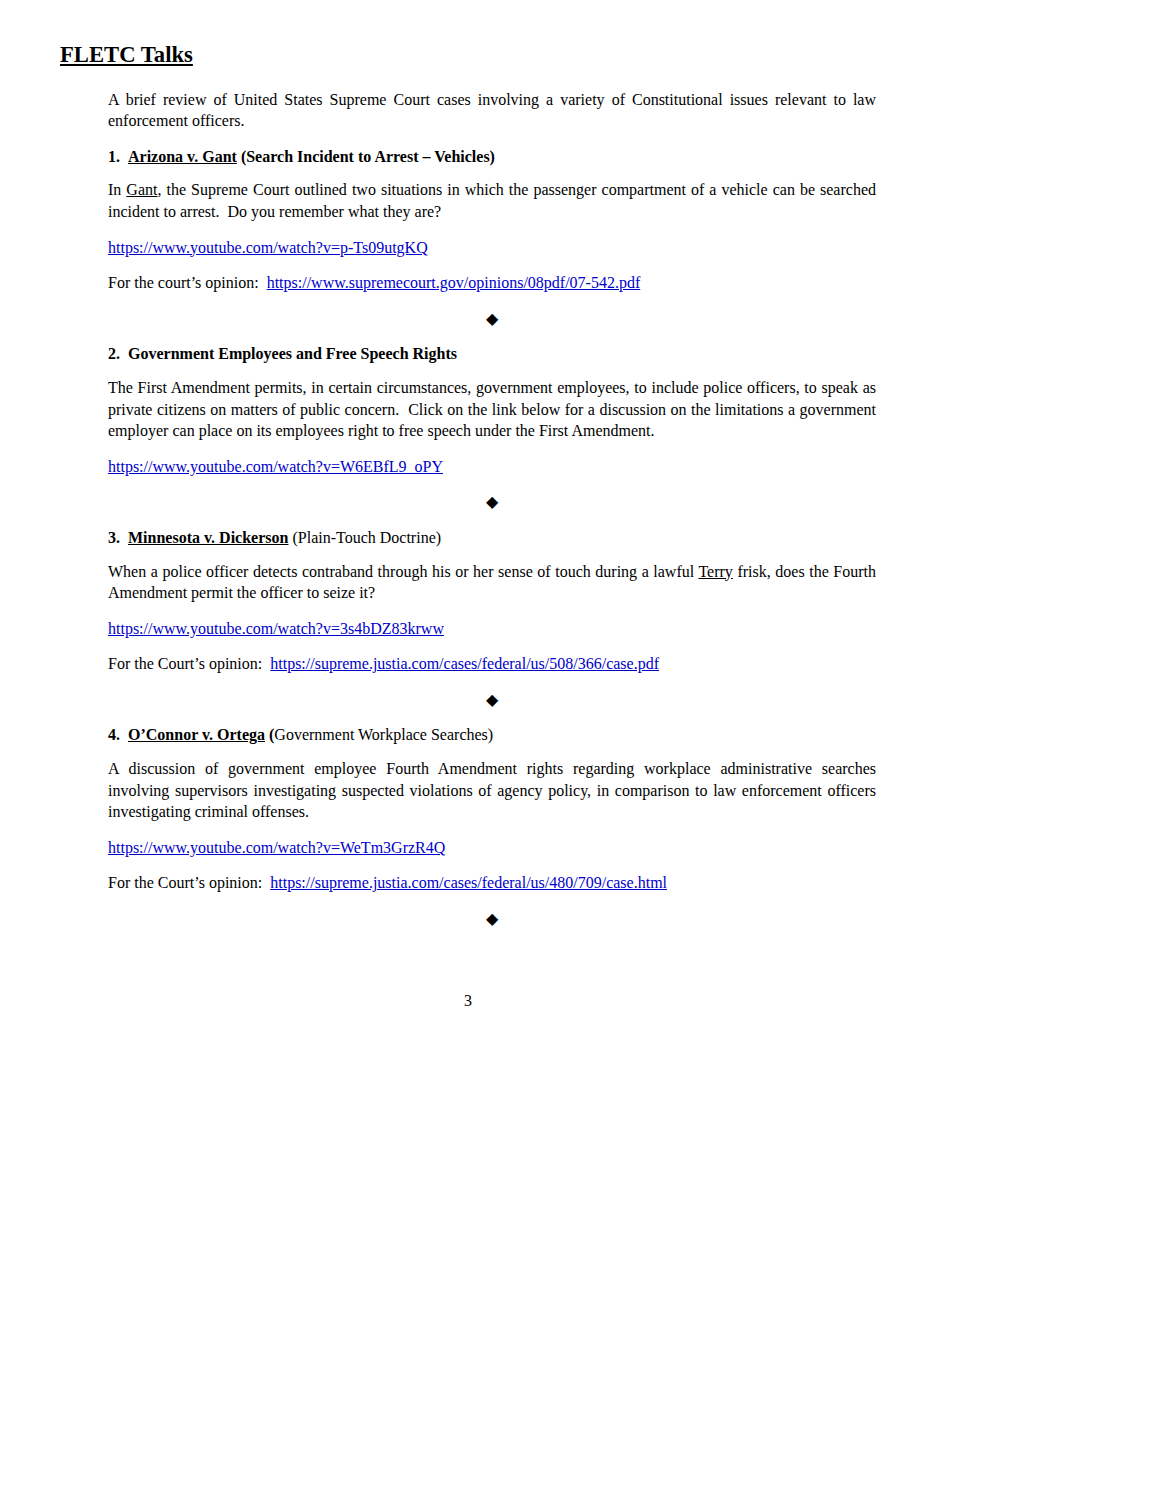FLETC Talks
A brief review of United States Supreme Court cases involving a variety of Constitutional issues relevant to law enforcement officers.
1. Arizona v. Gant (Search Incident to Arrest – Vehicles)
In Gant, the Supreme Court outlined two situations in which the passenger compartment of a vehicle can be searched incident to arrest. Do you remember what they are?
https://www.youtube.com/watch?v=p-Ts09utgKQ
For the court’s opinion: https://www.supremecourt.gov/opinions/08pdf/07-542.pdf
◆
2. Government Employees and Free Speech Rights
The First Amendment permits, in certain circumstances, government employees, to include police officers, to speak as private citizens on matters of public concern. Click on the link below for a discussion on the limitations a government employer can place on its employees right to free speech under the First Amendment.
https://www.youtube.com/watch?v=W6EBfL9_oPY
◆
3. Minnesota v. Dickerson (Plain-Touch Doctrine)
When a police officer detects contraband through his or her sense of touch during a lawful Terry frisk, does the Fourth Amendment permit the officer to seize it?
https://www.youtube.com/watch?v=3s4bDZ83krww
For the Court’s opinion: https://supreme.justia.com/cases/federal/us/508/366/case.pdf
◆
4. O’Connor v. Ortega (Government Workplace Searches)
A discussion of government employee Fourth Amendment rights regarding workplace administrative searches involving supervisors investigating suspected violations of agency policy, in comparison to law enforcement officers investigating criminal offenses.
https://www.youtube.com/watch?v=WeTm3GrzR4Q
For the Court’s opinion: https://supreme.justia.com/cases/federal/us/480/709/case.html
◆
3